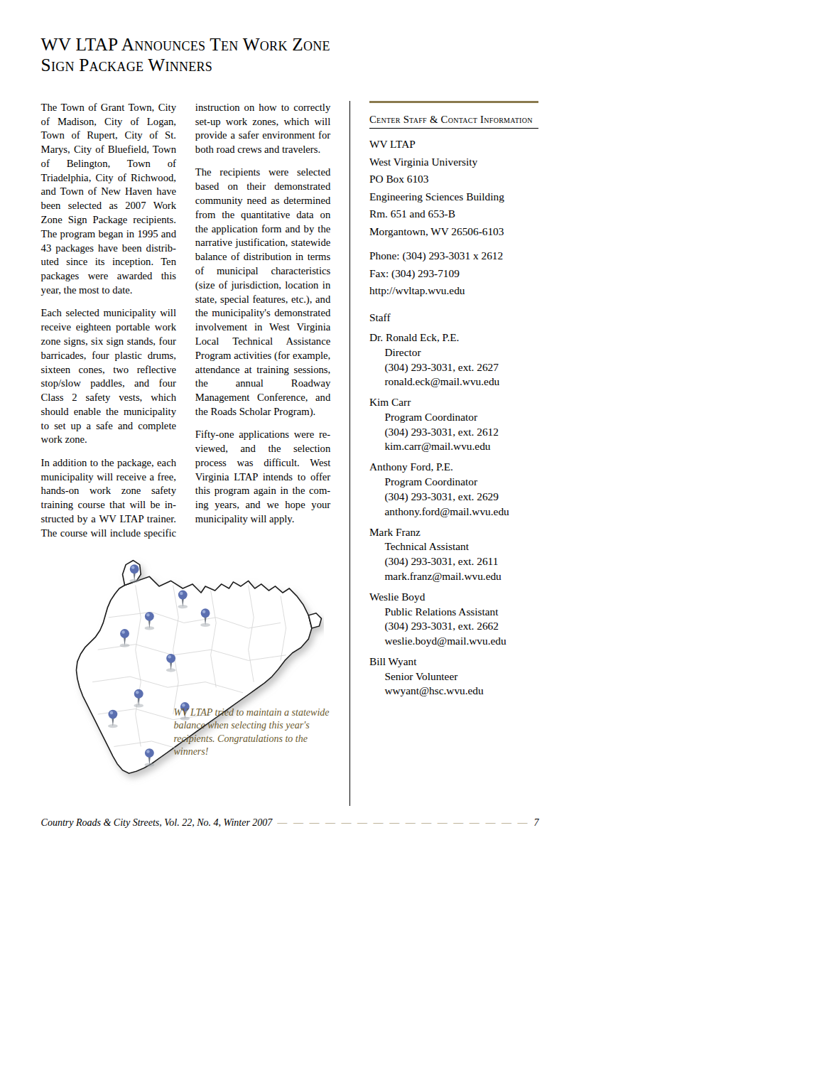WV LTAP Announces Ten Work Zone Sign Package Winners
The Town of Grant Town, City of Madison, City of Logan, Town of Rupert, City of St. Marys, City of Bluefield, Town of Belington, Town of Triadelphia, City of Richwood, and Town of New Haven have been selected as 2007 Work Zone Sign Package recipients. The program began in 1995 and 43 packages have been distributed since its inception. Ten packages were awarded this year, the most to date.
Each selected municipality will receive eighteen portable work zone signs, six sign stands, four barricades, four plastic drums, sixteen cones, two reflective stop/slow paddles, and four Class 2 safety vests, which should enable the municipality to set up a safe and complete work zone.
In addition to the package, each municipality will receive a free, hands-on work zone safety training course that will be instructed by a WV LTAP trainer. The course will include specific instruction on how to correctly set-up work zones, which will provide a safer environment for both road crews and travelers.
The recipients were selected based on their demonstrated community need as determined from the quantitative data on the application form and by the narrative justification, statewide balance of distribution in terms of municipal characteristics (size of jurisdiction, location in state, special features, etc.), and the municipality's demonstrated involvement in West Virginia Local Technical Assistance Program activities (for example, attendance at training sessions, the annual Roadway Management Conference, and the Roads Scholar Program).
Fifty-one applications were reviewed, and the selection process was difficult. West Virginia LTAP intends to offer this program again in the coming years, and we hope your municipality will apply.
WV LTAP tried to maintain a statewide balance when selecting this year's recipients. Congratulations to the winners!
Center Staff & Contact Information
WV LTAP
West Virginia University
PO Box 6103
Engineering Sciences Building
Rm. 651 and 653-B
Morgantown, WV 26506-6103
Phone: (304) 293-3031 x 2612
Fax: (304) 293-7109
http://wvltap.wvu.edu
Staff
Dr. Ronald Eck, P.E.
Director
(304) 293-3031, ext. 2627
ronald.eck@mail.wvu.edu
Kim Carr
Program Coordinator
(304) 293-3031, ext. 2612
kim.carr@mail.wvu.edu
Anthony Ford, P.E.
Program Coordinator
(304) 293-3031, ext. 2629
anthony.ford@mail.wvu.edu
Mark Franz
Technical Assistant
(304) 293-3031, ext. 2611
mark.franz@mail.wvu.edu
Weslie Boyd
Public Relations Assistant
(304) 293-3031, ext. 2662
weslie.boyd@mail.wvu.edu
Bill Wyant
Senior Volunteer
wwyant@hsc.wvu.edu
Country Roads & City Streets, Vol. 22, No. 4, Winter 2007 — — — — — — — — — — — — — — — — — 7